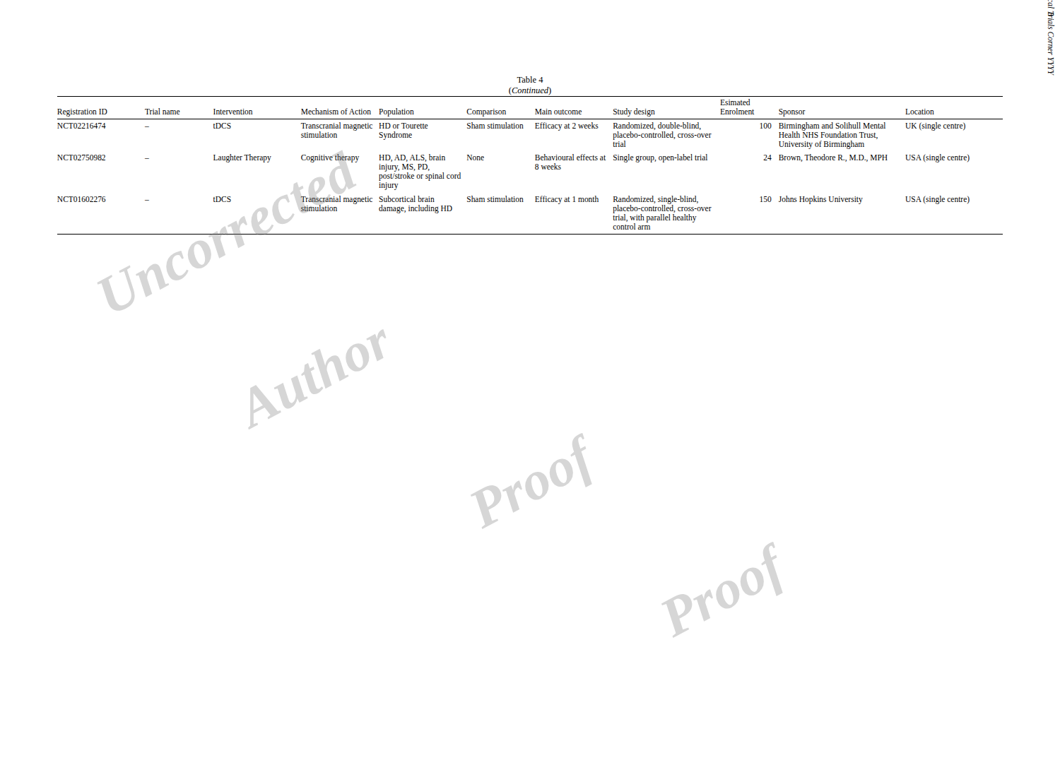8
F.B. Rodrigues and E.J. Wild / HD Clinical Trials Corner YYYY
Uncorrected Author Proof Proof
Table 4 (Continued)
| Registration ID | Trial name | Intervention | Mechanism of Action | Population | Comparison | Main outcome | Study design | Esimated Enrolment | Sponsor | Location |
| --- | --- | --- | --- | --- | --- | --- | --- | --- | --- | --- |
| NCT02216474 | – | tDCS | Transcranial magnetic stimulation | HD or Tourette Syndrome | Sham stimulation | Efficacy at 2 weeks | Randomized, double-blind, placebo-controlled, cross-over trial | 100 | Birmingham and Solihull Mental Health NHS Foundation Trust, University of Birmingham | UK (single centre) |
| NCT02750982 | – | Laughter Therapy | Cognitive therapy | HD, AD, ALS, brain injury, MS, PD, post/stroke or spinal cord injury | None | Behavioural effects at 8 weeks | Single group, open-label trial | 24 | Brown, Theodore R., M.D., MPH | USA (single centre) |
| NCT01602276 | – | tDCS | Transcranial magnetic stimulation | Subcortical brain damage, including HD | Sham stimulation | Efficacy at 1 month | Randomized, single-blind, placebo-controlled, cross-over trial, with parallel healthy control arm | 150 | Johns Hopkins University | USA (single centre) |